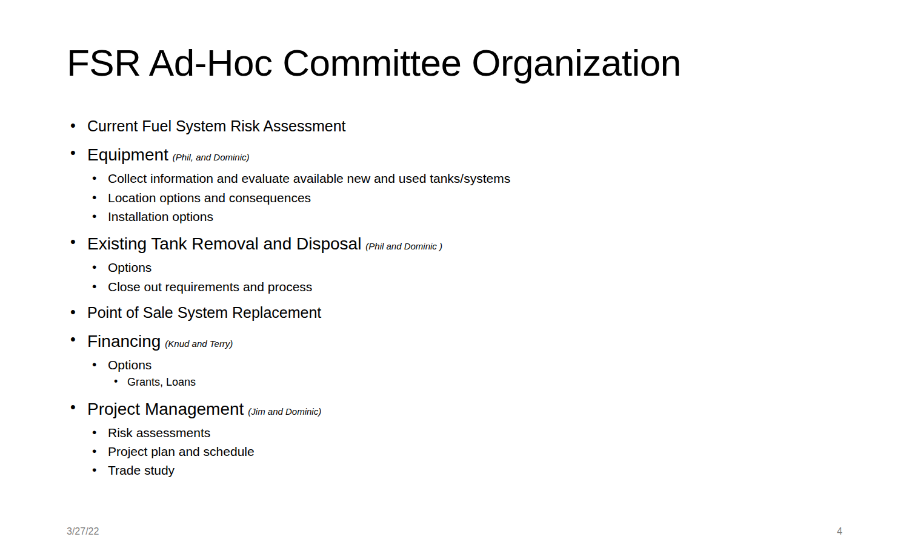FSR Ad-Hoc Committee Organization
Current Fuel System Risk Assessment
Equipment (Phil, and Dominic)
Collect information and evaluate available new and used tanks/systems
Location options and consequences
Installation options
Existing Tank Removal and Disposal (Phil and Dominic )
Options
Close out requirements and process
Point of Sale System Replacement
Financing (Knud and Terry)
Options
Grants, Loans
Project Management (Jim and Dominic)
Risk assessments
Project plan and schedule
Trade study
3/27/22
4